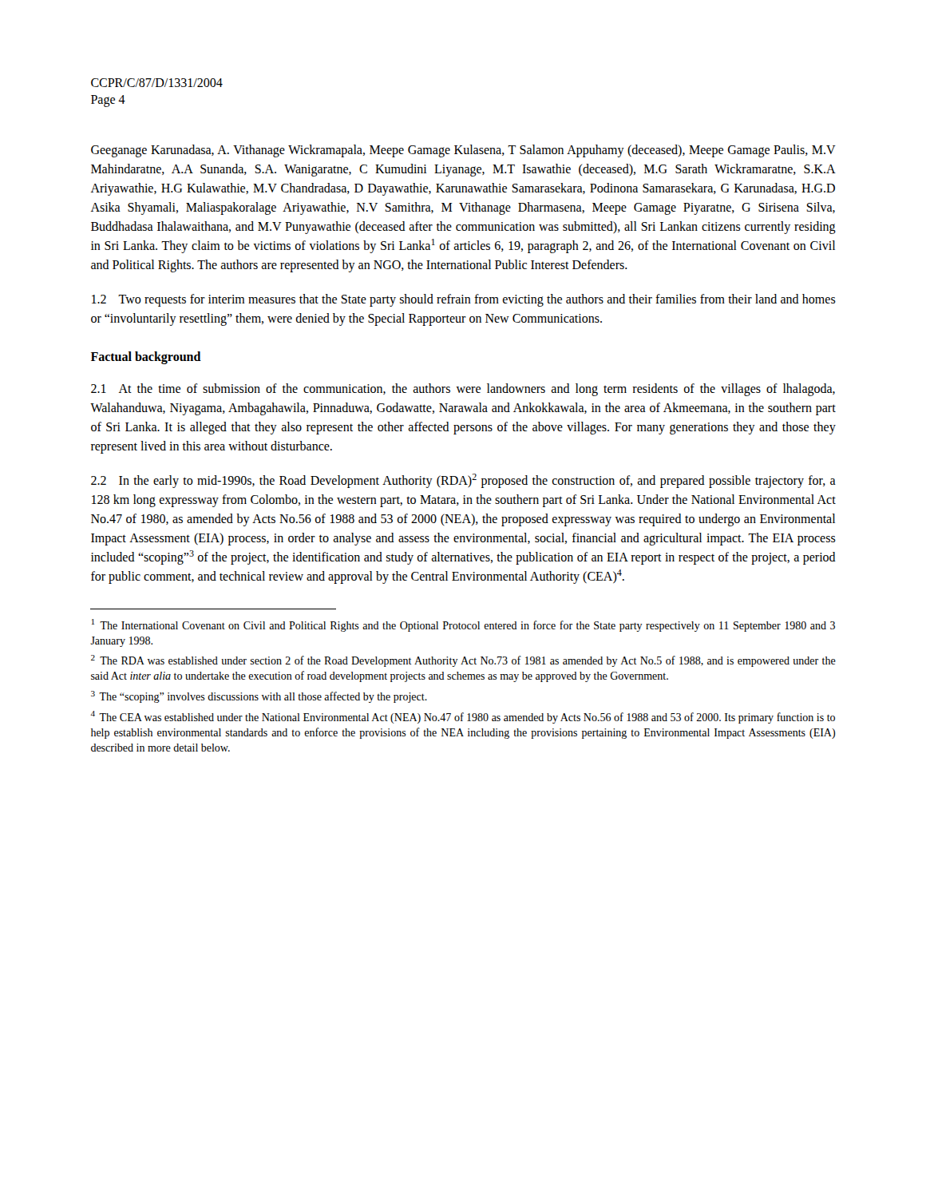CCPR/C/87/D/1331/2004
Page 4
Geeganage Karunadasa, A. Vithanage Wickramapala, Meepe Gamage Kulasena, T Salamon Appuhamy (deceased), Meepe Gamage Paulis, M.V Mahindaratne, A.A Sunanda, S.A. Wanigaratne, C Kumudini Liyanage, M.T Isawathie (deceased), M.G Sarath Wickramaratne, S.K.A Ariyawathie, H.G Kulawathie, M.V Chandradasa, D Dayawathie, Karunawathie Samarasekara, Podinona Samarasekara, G Karunadasa, H.G.D Asika Shyamali, Maliaspakoralage Ariyawathie, N.V Samithra, M Vithanage Dharmasena, Meepe Gamage Piyaratne, G Sirisena Silva, Buddhadasa Ihalawaithana, and M.V Punyawathie (deceased after the communication was submitted), all Sri Lankan citizens currently residing in Sri Lanka. They claim to be victims of violations by Sri Lanka1 of articles 6, 19, paragraph 2, and 26, of the International Covenant on Civil and Political Rights. The authors are represented by an NGO, the International Public Interest Defenders.
1.2 Two requests for interim measures that the State party should refrain from evicting the authors and their families from their land and homes or “involuntarily resettling” them, were denied by the Special Rapporteur on New Communications.
Factual background
2.1 At the time of submission of the communication, the authors were landowners and long term residents of the villages of lhalagoda, Walahanduwa, Niyagama, Ambagahawila, Pinnaduwa, Godawatte, Narawala and Ankokkawala, in the area of Akmeemana, in the southern part of Sri Lanka. It is alleged that they also represent the other affected persons of the above villages. For many generations they and those they represent lived in this area without disturbance.
2.2 In the early to mid-1990s, the Road Development Authority (RDA)2 proposed the construction of, and prepared possible trajectory for, a 128 km long expressway from Colombo, in the western part, to Matara, in the southern part of Sri Lanka. Under the National Environmental Act No.47 of 1980, as amended by Acts No.56 of 1988 and 53 of 2000 (NEA), the proposed expressway was required to undergo an Environmental Impact Assessment (EIA) process, in order to analyse and assess the environmental, social, financial and agricultural impact. The EIA process included “scoping”3 of the project, the identification and study of alternatives, the publication of an EIA report in respect of the project, a period for public comment, and technical review and approval by the Central Environmental Authority (CEA)4.
1 The International Covenant on Civil and Political Rights and the Optional Protocol entered in force for the State party respectively on 11 September 1980 and 3 January 1998.
2 The RDA was established under section 2 of the Road Development Authority Act No.73 of 1981 as amended by Act No.5 of 1988, and is empowered under the said Act inter alia to undertake the execution of road development projects and schemes as may be approved by the Government.
3 The “scoping” involves discussions with all those affected by the project.
4 The CEA was established under the National Environmental Act (NEA) No.47 of 1980 as amended by Acts No.56 of 1988 and 53 of 2000. Its primary function is to help establish environmental standards and to enforce the provisions of the NEA including the provisions pertaining to Environmental Impact Assessments (EIA) described in more detail below.